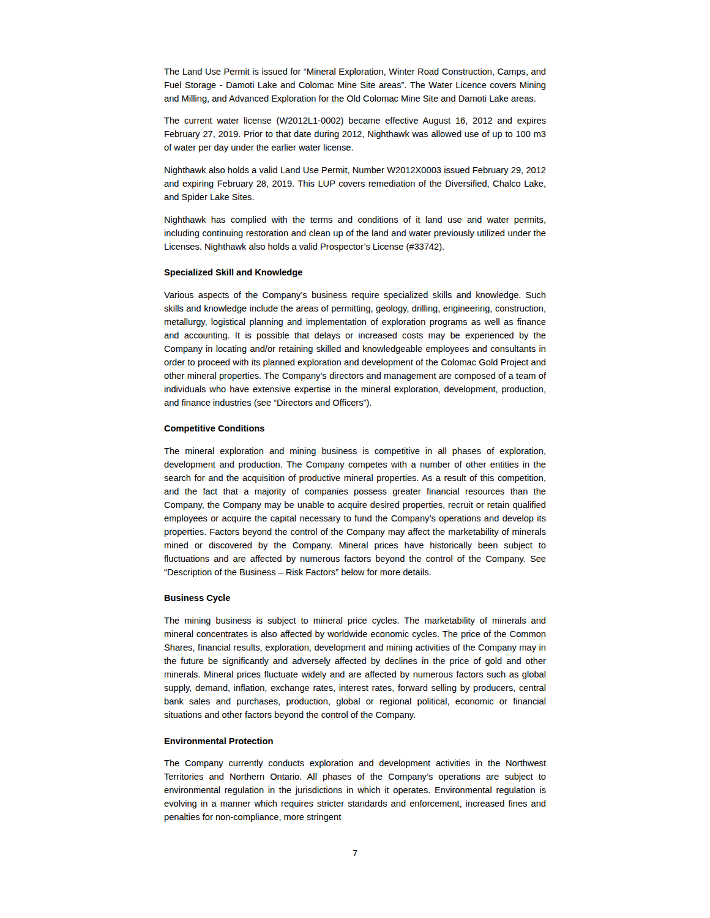The Land Use Permit is issued for “Mineral Exploration, Winter Road Construction, Camps, and Fuel Storage - Damoti Lake and Colomac Mine Site areas”. The Water Licence covers Mining and Milling, and Advanced Exploration for the Old Colomac Mine Site and Damoti Lake areas.
The current water license (W2012L1-0002) became effective August 16, 2012 and expires February 27, 2019. Prior to that date during 2012, Nighthawk was allowed use of up to 100 m3 of water per day under the earlier water license.
Nighthawk also holds a valid Land Use Permit, Number W2012X0003 issued February 29, 2012 and expiring February 28, 2019. This LUP covers remediation of the Diversified, Chalco Lake, and Spider Lake Sites.
Nighthawk has complied with the terms and conditions of it land use and water permits, including continuing restoration and clean up of the land and water previously utilized under the Licenses. Nighthawk also holds a valid Prospector’s License (#33742).
Specialized Skill and Knowledge
Various aspects of the Company’s business require specialized skills and knowledge. Such skills and knowledge include the areas of permitting, geology, drilling, engineering, construction, metallurgy, logistical planning and implementation of exploration programs as well as finance and accounting. It is possible that delays or increased costs may be experienced by the Company in locating and/or retaining skilled and knowledgeable employees and consultants in order to proceed with its planned exploration and development of the Colomac Gold Project and other mineral properties. The Company’s directors and management are composed of a team of individuals who have extensive expertise in the mineral exploration, development, production, and finance industries (see “Directors and Officers”).
Competitive Conditions
The mineral exploration and mining business is competitive in all phases of exploration, development and production. The Company competes with a number of other entities in the search for and the acquisition of productive mineral properties. As a result of this competition, and the fact that a majority of companies possess greater financial resources than the Company, the Company may be unable to acquire desired properties, recruit or retain qualified employees or acquire the capital necessary to fund the Company’s operations and develop its properties. Factors beyond the control of the Company may affect the marketability of minerals mined or discovered by the Company. Mineral prices have historically been subject to fluctuations and are affected by numerous factors beyond the control of the Company. See “Description of the Business – Risk Factors” below for more details.
Business Cycle
The mining business is subject to mineral price cycles. The marketability of minerals and mineral concentrates is also affected by worldwide economic cycles. The price of the Common Shares, financial results, exploration, development and mining activities of the Company may in the future be significantly and adversely affected by declines in the price of gold and other minerals. Mineral prices fluctuate widely and are affected by numerous factors such as global supply, demand, inflation, exchange rates, interest rates, forward selling by producers, central bank sales and purchases, production, global or regional political, economic or financial situations and other factors beyond the control of the Company.
Environmental Protection
The Company currently conducts exploration and development activities in the Northwest Territories and Northern Ontario. All phases of the Company’s operations are subject to environmental regulation in the jurisdictions in which it operates. Environmental regulation is evolving in a manner which requires stricter standards and enforcement, increased fines and penalties for non-compliance, more stringent
7